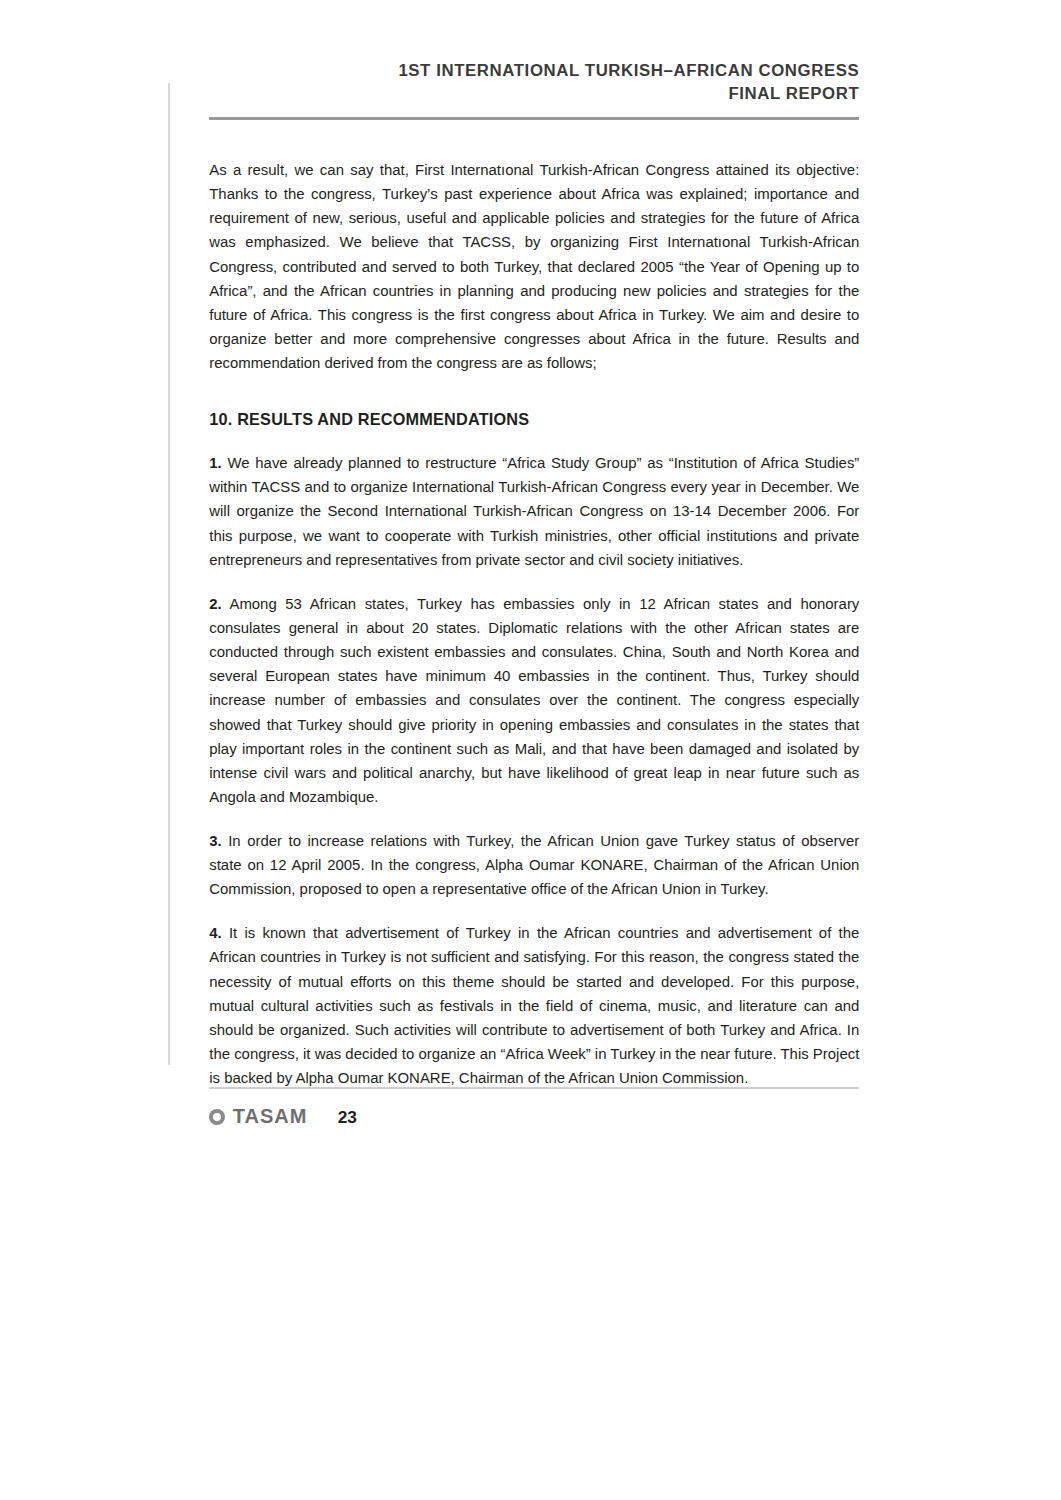1st International Turkish–African Congress
Final Report
As a result, we can say that, First Internatıonal Turkish-African Congress attained its objective: Thanks to the congress, Turkey’s past experience about Africa was explained; importance and requirement of new, serious, useful and applicable policies and strategies for the future of Africa was emphasized. We believe that TACSS, by organizing First Internatıonal Turkish-African Congress, contributed and served to both Turkey, that declared 2005 “the Year of Opening up to Africa”, and the African countries in planning and producing new policies and strategies for the future of Africa. This congress is the first congress about Africa in Turkey. We aim and desire to organize better and more comprehensive congresses about Africa in the future. Results and recommendation derived from the congress are as follows;
10. RESULTS AND RECOMMENDATIONS
1. We have already planned to restructure “Africa Study Group” as “Institution of Africa Studies” within TACSS and to organize International Turkish-African Congress every year in December. We will organize the Second International Turkish-African Congress on 13-14 December 2006. For this purpose, we want to cooperate with Turkish ministries, other official institutions and private entrepreneurs and representatives from private sector and civil society initiatives.
2. Among 53 African states, Turkey has embassies only in 12 African states and honorary consulates general in about 20 states. Diplomatic relations with the other African states are conducted through such existent embassies and consulates. China, South and North Korea and several European states have minimum 40 embassies in the continent. Thus, Turkey should increase number of embassies and consulates over the continent. The congress especially showed that Turkey should give priority in opening embassies and consulates in the states that play important roles in the continent such as Mali, and that have been damaged and isolated by intense civil wars and political anarchy, but have likelihood of great leap in near future such as Angola and Mozambique.
3. In order to increase relations with Turkey, the African Union gave Turkey status of observer state on 12 April 2005. In the congress, Alpha Oumar KONARE, Chairman of the African Union Commission, proposed to open a representative office of the African Union in Turkey.
4. It is known that advertisement of Turkey in the African countries and advertisement of the African countries in Turkey is not sufficient and satisfying. For this reason, the congress stated the necessity of mutual efforts on this theme should be started and developed. For this purpose, mutual cultural activities such as festivals in the field of cinema, music, and literature can and should be organized. Such activities will contribute to advertisement of both Turkey and Africa. In the congress, it was decided to organize an “Africa Week” in Turkey in the near future. This Project is backed by Alpha Oumar KONARE, Chairman of the African Union Commission.
TASAM 23